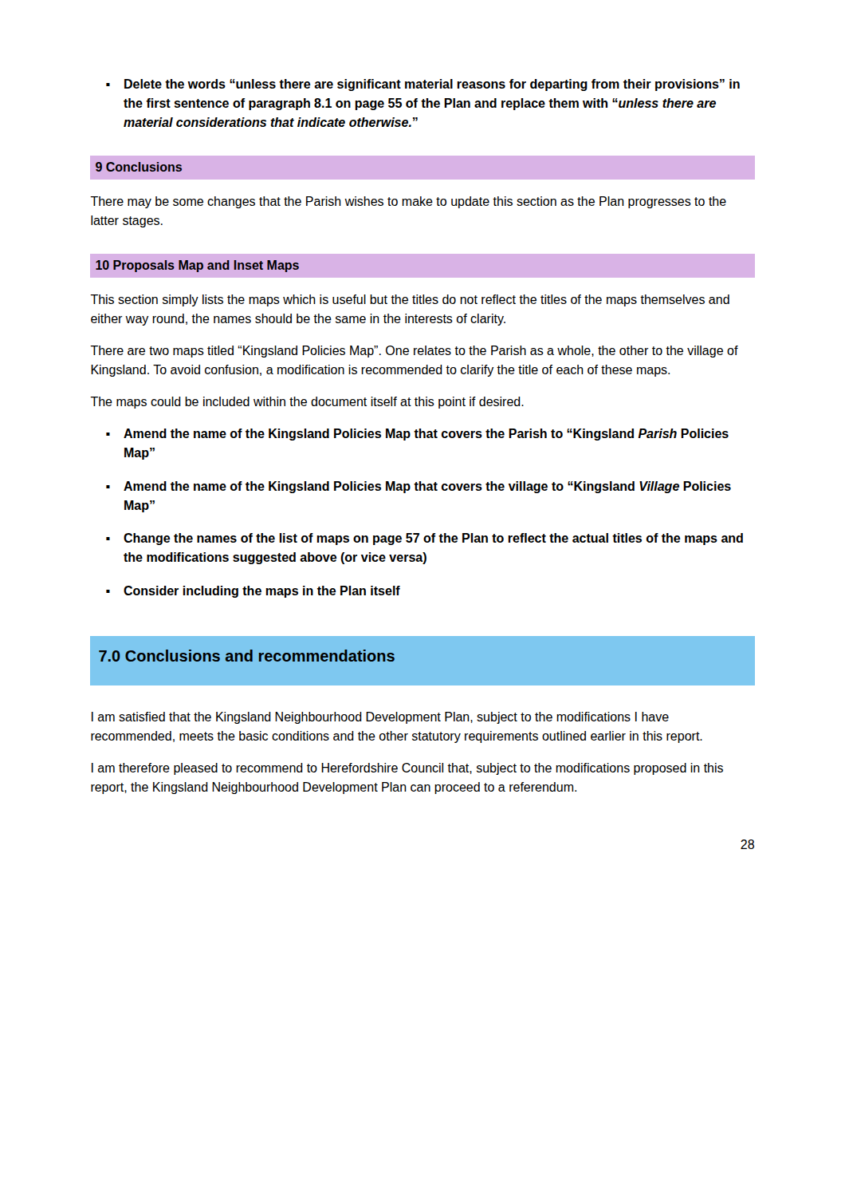Delete the words “unless there are significant material reasons for departing from their provisions” in the first sentence of paragraph 8.1 on page 55 of the Plan and replace them with “unless there are material considerations that indicate otherwise.”
9 Conclusions
There may be some changes that the Parish wishes to make to update this section as the Plan progresses to the latter stages.
10 Proposals Map and Inset Maps
This section simply lists the maps which is useful but the titles do not reflect the titles of the maps themselves and either way round, the names should be the same in the interests of clarity.
There are two maps titled “Kingsland Policies Map”. One relates to the Parish as a whole, the other to the village of Kingsland. To avoid confusion, a modification is recommended to clarify the title of each of these maps.
The maps could be included within the document itself at this point if desired.
Amend the name of the Kingsland Policies Map that covers the Parish to “Kingsland Parish Policies Map”
Amend the name of the Kingsland Policies Map that covers the village to “Kingsland Village Policies Map”
Change the names of the list of maps on page 57 of the Plan to reflect the actual titles of the maps and the modifications suggested above (or vice versa)
Consider including the maps in the Plan itself
7.0 Conclusions and recommendations
I am satisfied that the Kingsland Neighbourhood Development Plan, subject to the modifications I have recommended, meets the basic conditions and the other statutory requirements outlined earlier in this report.
I am therefore pleased to recommend to Herefordshire Council that, subject to the modifications proposed in this report, the Kingsland Neighbourhood Development Plan can proceed to a referendum.
28